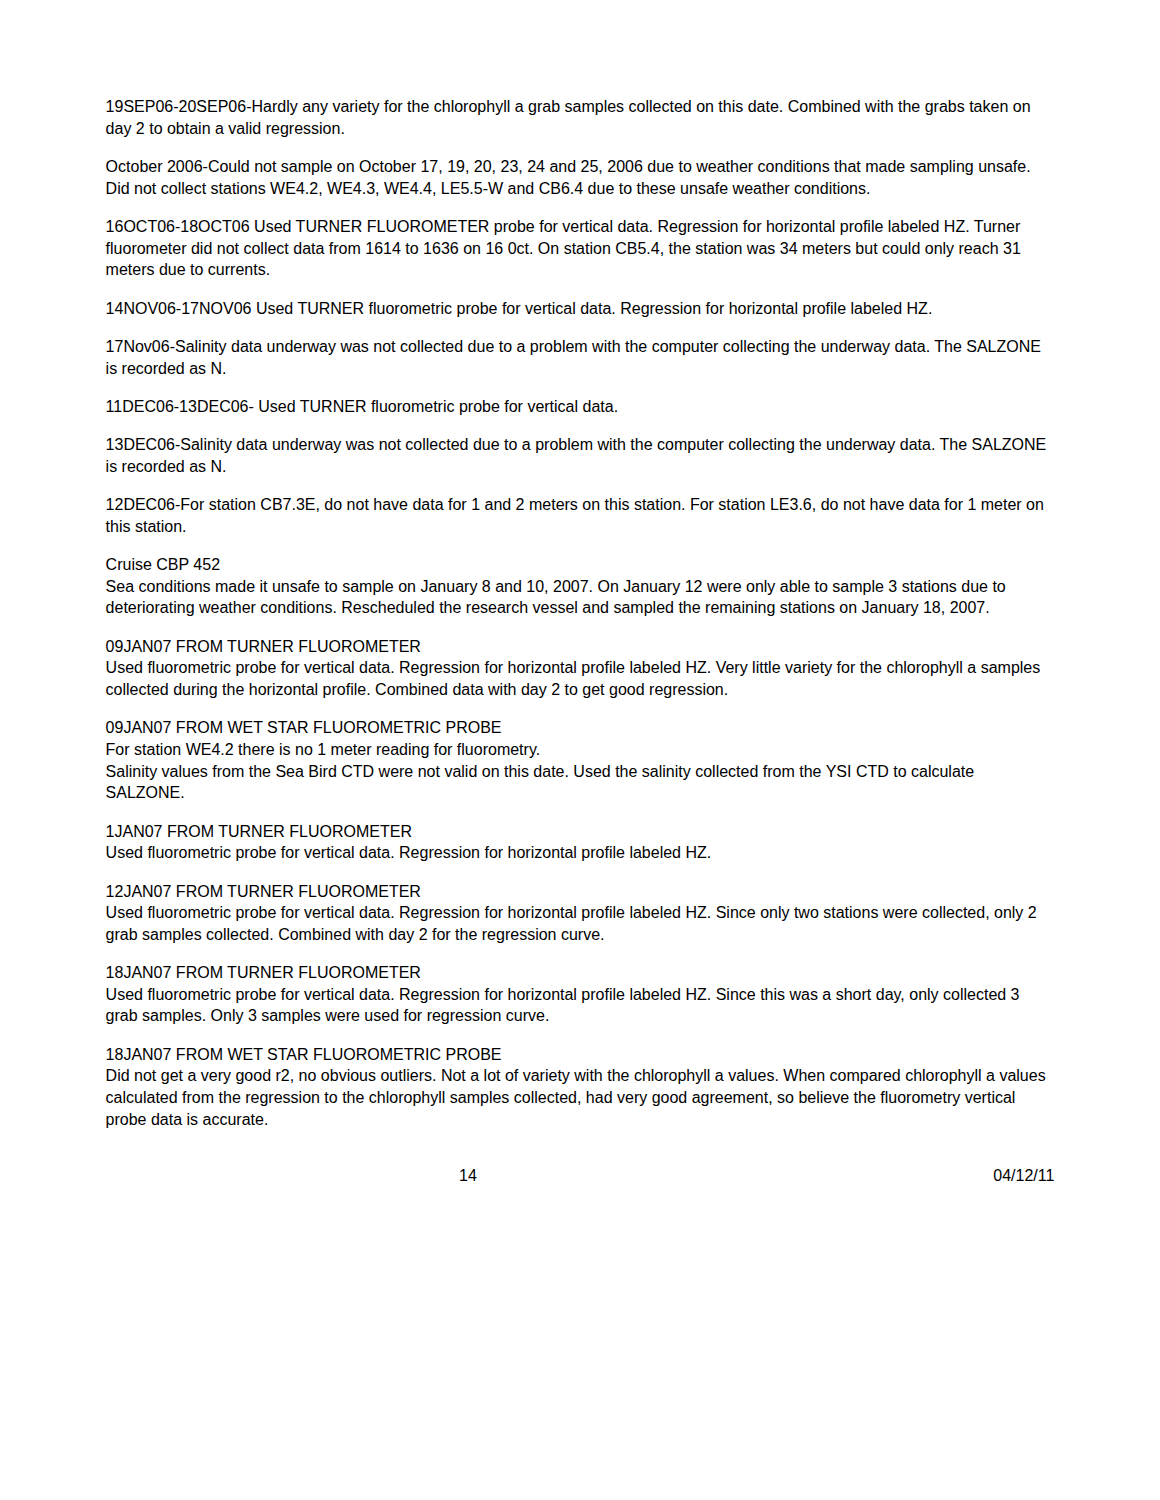19SEP06-20SEP06-Hardly any variety for the chlorophyll a grab samples collected on this date. Combined with the grabs taken on day 2 to obtain a valid regression.
October 2006-Could not sample on October 17, 19, 20, 23, 24 and 25, 2006 due to weather conditions that made sampling unsafe. Did not collect stations WE4.2, WE4.3, WE4.4, LE5.5-W and CB6.4 due to these unsafe weather conditions.
16OCT06-18OCT06 Used TURNER FLUOROMETER probe for vertical data. Regression for horizontal profile labeled HZ. Turner fluorometer did not collect data from 1614 to 1636 on 16 0ct. On station CB5.4, the station was 34 meters but could only reach 31 meters due to currents.
14NOV06-17NOV06 Used TURNER fluorometric probe for vertical data. Regression for horizontal profile labeled HZ.
17Nov06-Salinity data underway was not collected due to a problem with the computer collecting the underway data. The SALZONE is recorded as N.
11DEC06-13DEC06- Used TURNER fluorometric probe for vertical data.
13DEC06-Salinity data underway was not collected due to a problem with the computer collecting the underway data. The SALZONE is recorded as N.
12DEC06-For station CB7.3E, do not have data for 1 and 2 meters on this station. For station LE3.6, do not have data for 1 meter on this station.
Cruise CBP 452
Sea conditions made it unsafe to sample on January 8 and 10, 2007. On January 12 were only able to sample 3 stations due to deteriorating weather conditions. Rescheduled the research vessel and sampled the remaining stations on January 18, 2007.
09JAN07 FROM TURNER FLUOROMETER
Used fluorometric probe for vertical data. Regression for horizontal profile labeled HZ. Very little variety for the chlorophyll a samples collected during the horizontal profile. Combined data with day 2 to get good regression.
09JAN07 FROM WET STAR FLUOROMETRIC PROBE
For station WE4.2 there is no 1 meter reading for fluorometry.
Salinity values from the Sea Bird CTD were not valid on this date. Used the salinity collected from the YSI CTD to calculate SALZONE.
1JAN07 FROM TURNER FLUOROMETER
Used fluorometric probe for vertical data. Regression for horizontal profile labeled HZ.
12JAN07 FROM TURNER FLUOROMETER
Used fluorometric probe for vertical data. Regression for horizontal profile labeled HZ. Since only two stations were collected, only 2 grab samples collected. Combined with day 2 for the regression curve.
18JAN07 FROM TURNER FLUOROMETER
Used fluorometric probe for vertical data. Regression for horizontal profile labeled HZ. Since this was a short day, only collected 3 grab samples. Only 3 samples were used for regression curve.
18JAN07 FROM WET STAR FLUOROMETRIC PROBE
Did not get a very good r2, no obvious outliers. Not a lot of variety with the chlorophyll a values. When compared chlorophyll a values calculated from the regression to the chlorophyll samples collected, had very good agreement, so believe the fluorometry vertical probe data is accurate.
14 04/12/11